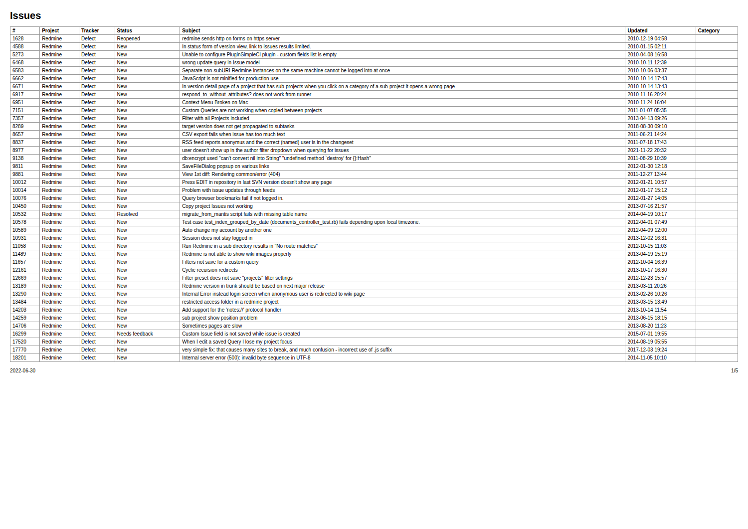Issues
| # | Project | Tracker | Status | Subject | Updated | Category |
| --- | --- | --- | --- | --- | --- | --- |
| 1628 | Redmine | Defect | Reopened | redmine sends http on forms on https server | 2010-12-19 04:58 | |
| 4588 | Redmine | Defect | New | In status form of version view, link to issues results limited. | 2010-01-15 02:11 | |
| 5273 | Redmine | Defect | New | Unable to configure PluginSimpleCI plugin - custom fields list is empty | 2010-04-08 16:58 | |
| 6468 | Redmine | Defect | New | wrong update query in Issue model | 2010-10-11 12:39 | |
| 6583 | Redmine | Defect | New | Separate non-subURI Redmine instances on the same machine cannot be logged into at once | 2010-10-06 03:37 | |
| 6662 | Redmine | Defect | New | JavaScript is not minified for production use | 2010-10-14 17:43 | |
| 6671 | Redmine | Defect | New | In version detail page of a project that has sub-projects when you click on a category of a sub-project it opens a wrong page | 2010-10-14 13:43 | |
| 6917 | Redmine | Defect | New | respond_to_without_attributes? does not work from runner | 2010-11-16 20:24 | |
| 6951 | Redmine | Defect | New | Context Menu Broken on Mac | 2010-11-24 16:04 | |
| 7151 | Redmine | Defect | New | Custom Queries are not working when copied between projects | 2011-01-07 05:35 | |
| 7357 | Redmine | Defect | New | Filter with all Projects included | 2013-04-13 09:26 | |
| 8289 | Redmine | Defect | New | target version does not get propagated to subtasks | 2018-08-30 09:10 | |
| 8657 | Redmine | Defect | New | CSV export fails when issue has too much text | 2011-06-21 14:24 | |
| 8837 | Redmine | Defect | New | RSS feed reports anonymus and the correct (named) user is in the changeset | 2011-07-18 17:43 | |
| 8977 | Redmine | Defect | New | user doesn't show up in the author filter dropdown when querying for issues | 2021-11-22 20:32 | |
| 9138 | Redmine | Defect | New | db:encrypt used "can't convert nil into String" "undefined method `destroy' for {}:Hash" | 2011-08-29 10:39 | |
| 9811 | Redmine | Defect | New | SaveFileDialog popsup on various links | 2012-01-30 12:18 | |
| 9881 | Redmine | Defect | New | View 1st diff: Rendering common/error (404) | 2011-12-27 13:44 | |
| 10012 | Redmine | Defect | New | Press EDIT in repository in last SVN version doesn't show any page | 2012-01-21 10:57 | |
| 10014 | Redmine | Defect | New | Problem with issue updates through feeds | 2012-01-17 15:12 | |
| 10076 | Redmine | Defect | New | Query browser bookmarks fail if not logged in. | 2012-01-27 14:05 | |
| 10450 | Redmine | Defect | New | Copy project Issues not working | 2013-07-16 21:57 | |
| 10532 | Redmine | Defect | Resolved | migrate_from_mantis script fails with missing table name | 2014-04-19 10:17 | |
| 10578 | Redmine | Defect | New | Test case test_index_grouped_by_date (documents_controller_test.rb) fails depending upon local timezone. | 2012-04-01 07:49 | |
| 10589 | Redmine | Defect | New | Auto change my account by another one | 2012-04-09 12:00 | |
| 10931 | Redmine | Defect | New | Session does not stay logged in | 2013-12-02 16:31 | |
| 11058 | Redmine | Defect | New | Run Redmine in a sub directory results in "No route matches" | 2012-10-15 11:03 | |
| 11489 | Redmine | Defect | New | Redmine is not able to show wiki images properly | 2013-04-19 15:19 | |
| 11657 | Redmine | Defect | New | Filters not save for a custom query | 2012-10-04 16:39 | |
| 12161 | Redmine | Defect | New | Cyclic recursion redirects | 2013-10-17 16:30 | |
| 12669 | Redmine | Defect | New | Filter preset does not save "projects" filter settings | 2012-12-23 15:57 | |
| 13189 | Redmine | Defect | New | Redmine version in trunk should be based on next major release | 2013-03-11 20:26 | |
| 13290 | Redmine | Defect | New | Internal Error instead login screen when anonymous user is redirected to wiki page | 2013-02-26 10:26 | |
| 13484 | Redmine | Defect | New | restricted access folder in a redmine project | 2013-03-15 13:49 | |
| 14203 | Redmine | Defect | New | Add support for the 'notes://' protocol handler | 2013-10-14 11:54 | |
| 14259 | Redmine | Defect | New | sub project show position problem | 2013-06-15 18:15 | |
| 14706 | Redmine | Defect | New | Sometimes pages are slow | 2013-08-20 11:23 | |
| 16299 | Redmine | Defect | Needs feedback | Custom Issue field is not saved while issue is created | 2015-07-01 19:55 | |
| 17520 | Redmine | Defect | New | When I edit a saved Query I lose my project focus | 2014-08-19 05:55 | |
| 17770 | Redmine | Defect | New | very simple fix: that causes many sites to break, and much confusion - incorrect use of .js suffix | 2017-12-03 19:24 | |
| 18201 | Redmine | Defect | New | Internal server error (500): invalid byte sequence in UTF-8 | 2014-11-05 10:10 | |
2022-06-30 1/5